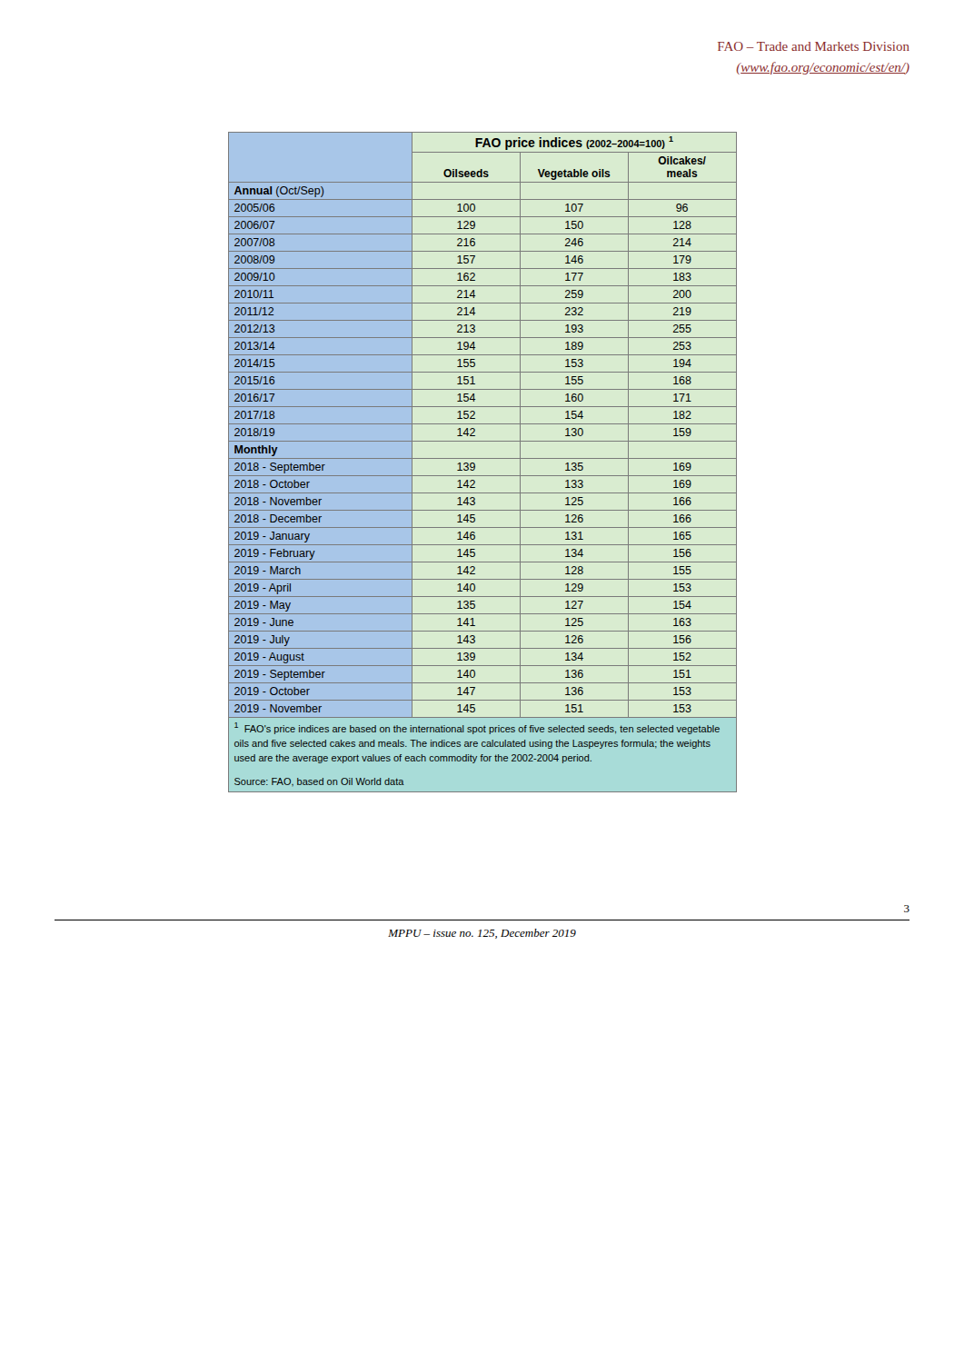FAO – Trade and Markets Division
(www.fao.org/economic/est/en/)
| | FAO price indices (2002–2004=100) 1 |
| Oilseeds | Vegetable oils | Oilcakes/ meals |
| Annual (Oct/Sep) | | | |
| 2005/06 | 100 | 107 | 96 |
| 2006/07 | 129 | 150 | 128 |
| 2007/08 | 216 | 246 | 214 |
| 2008/09 | 157 | 146 | 179 |
| 2009/10 | 162 | 177 | 183 |
| 2010/11 | 214 | 259 | 200 |
| 2011/12 | 214 | 232 | 219 |
| 2012/13 | 213 | 193 | 255 |
| 2013/14 | 194 | 189 | 253 |
| 2014/15 | 155 | 153 | 194 |
| 2015/16 | 151 | 155 | 168 |
| 2016/17 | 154 | 160 | 171 |
| 2017/18 | 152 | 154 | 182 |
| 2018/19 | 142 | 130 | 159 |
| Monthly | | | |
| 2018 - September | 139 | 135 | 169 |
| 2018 - October | 142 | 133 | 169 |
| 2018 - November | 143 | 125 | 166 |
| 2018 - December | 145 | 126 | 166 |
| 2019 - January | 146 | 131 | 165 |
| 2019 - February | 145 | 134 | 156 |
| 2019 - March | 142 | 128 | 155 |
| 2019 - April | 140 | 129 | 153 |
| 2019 - May | 135 | 127 | 154 |
| 2019 - June | 141 | 125 | 163 |
| 2019 - July | 143 | 126 | 156 |
| 2019 - August | 139 | 134 | 152 |
| 2019 - September | 140 | 136 | 151 |
| 2019 - October | 147 | 136 | 153 |
| 2019 - November | 145 | 151 | 153 |
| 1 FAO's price indices are based on the international spot prices of five selected seeds, ten selected vegetable oils and five selected cakes and meals. The indices are calculated using the Laspeyres formula; the weights used are the average export values of each commodity for the 2002-2004 period. Source: FAO, based on Oil World data |
3
MPPU – issue no. 125, December 2019